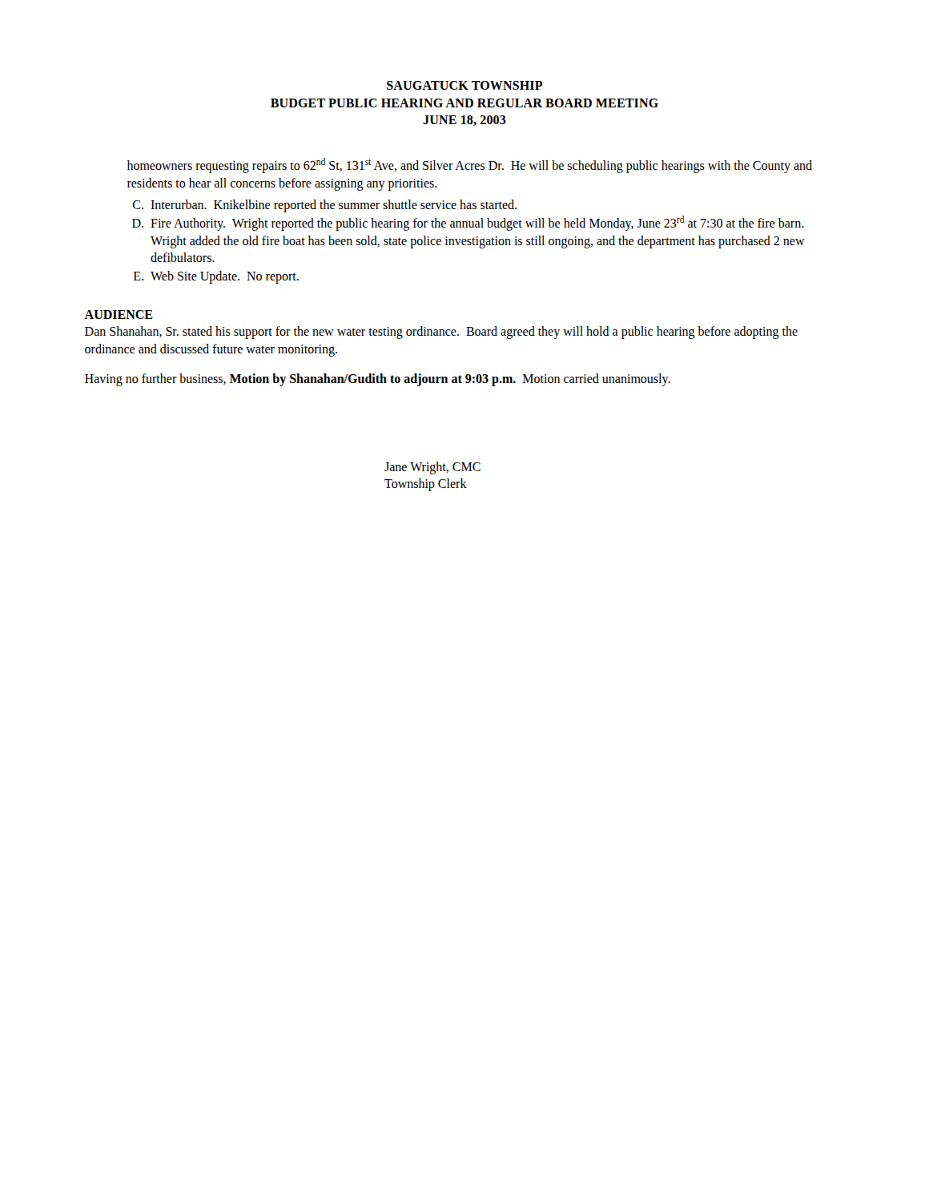SAUGATUCK TOWNSHIP
BUDGET PUBLIC HEARING AND REGULAR BOARD MEETING
JUNE 18, 2003
homeowners requesting repairs to 62nd St, 131st Ave, and Silver Acres Dr. He will be scheduling public hearings with the County and residents to hear all concerns before assigning any priorities.
Interurban. Knikelbine reported the summer shuttle service has started.
Fire Authority. Wright reported the public hearing for the annual budget will be held Monday, June 23rd at 7:30 at the fire barn. Wright added the old fire boat has been sold, state police investigation is still ongoing, and the department has purchased 2 new defibulators.
Web Site Update. No report.
AUDIENCE
Dan Shanahan, Sr. stated his support for the new water testing ordinance. Board agreed they will hold a public hearing before adopting the ordinance and discussed future water monitoring.
Having no further business, Motion by Shanahan/Gudith to adjourn at 9:03 p.m. Motion carried unanimously.
Jane Wright, CMC
Township Clerk